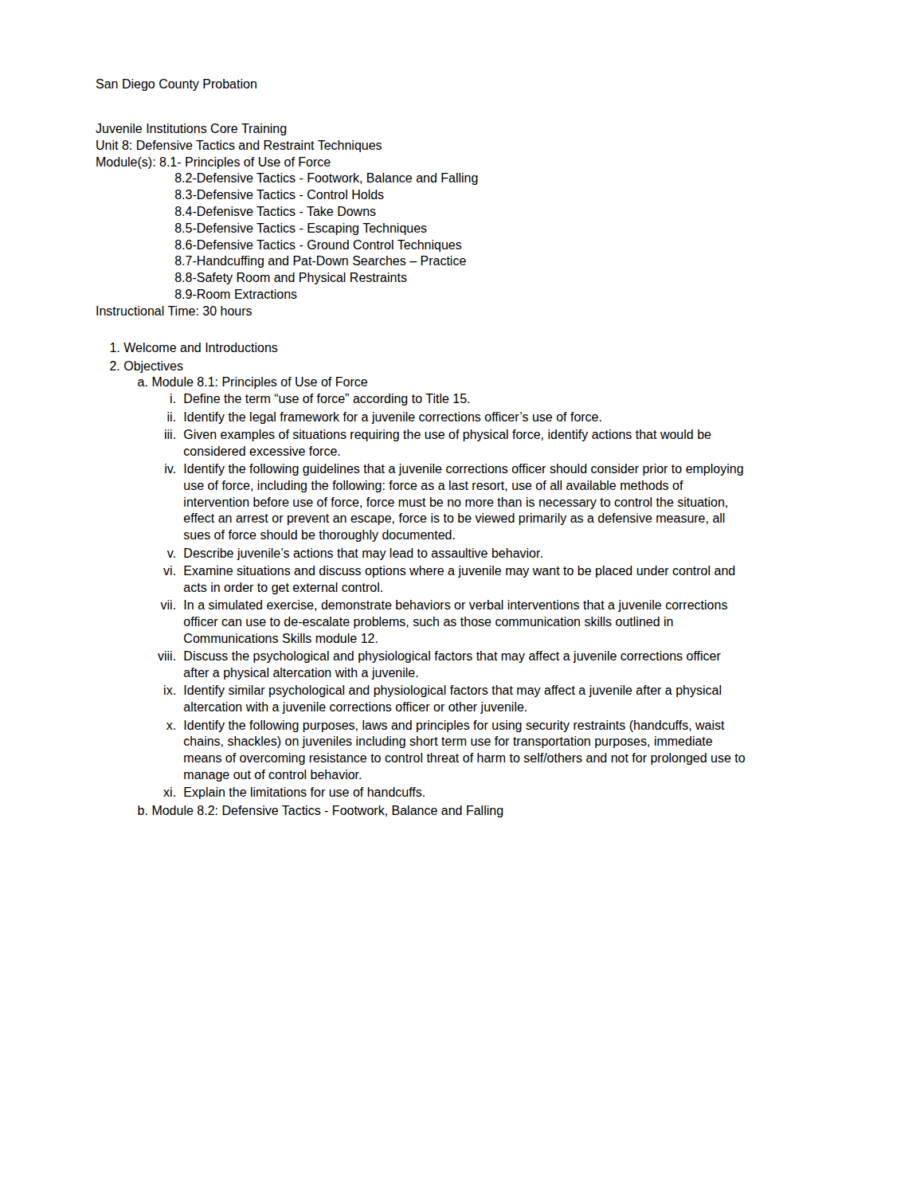San Diego County Probation
Juvenile Institutions Core Training
Unit 8: Defensive Tactics and Restraint Techniques
Module(s): 8.1- Principles of Use of Force
8.2-Defensive Tactics - Footwork, Balance and Falling
8.3-Defensive Tactics - Control Holds
8.4-Defenisve Tactics - Take Downs
8.5-Defensive Tactics - Escaping Techniques
8.6-Defensive Tactics - Ground Control Techniques
8.7-Handcuffing and Pat-Down Searches – Practice
8.8-Safety Room and Physical Restraints
8.9-Room Extractions
Instructional Time: 30 hours
Welcome and Introductions
Objectives
Module 8.1: Principles of Use of Force
Define the term “use of force” according to Title 15.
Identify the legal framework for a juvenile corrections officer’s use of force.
Given examples of situations requiring the use of physical force, identify actions that would be considered excessive force.
Identify the following guidelines that a juvenile corrections officer should consider prior to employing use of force, including the following: force as a last resort, use of all available methods of intervention before use of force, force must be no more than is necessary to control the situation, effect an arrest or prevent an escape, force is to be viewed primarily as a defensive measure, all sues of force should be thoroughly documented.
Describe juvenile’s actions that may lead to assaultive behavior.
Examine situations and discuss options where a juvenile may want to be placed under control and acts in order to get external control.
In a simulated exercise, demonstrate behaviors or verbal interventions that a juvenile corrections officer can use to de-escalate problems, such as those communication skills outlined in Communications Skills module 12.
Discuss the psychological and physiological factors that may affect a juvenile corrections officer after a physical altercation with a juvenile.
Identify similar psychological and physiological factors that may affect a juvenile after a physical altercation with a juvenile corrections officer or other juvenile.
Identify the following purposes, laws and principles for using security restraints (handcuffs, waist chains, shackles) on juveniles including short term use for transportation purposes, immediate means of overcoming resistance to control threat of harm to self/others and not for prolonged use to manage out of control behavior.
Explain the limitations for use of handcuffs.
Module 8.2: Defensive Tactics - Footwork, Balance and Falling